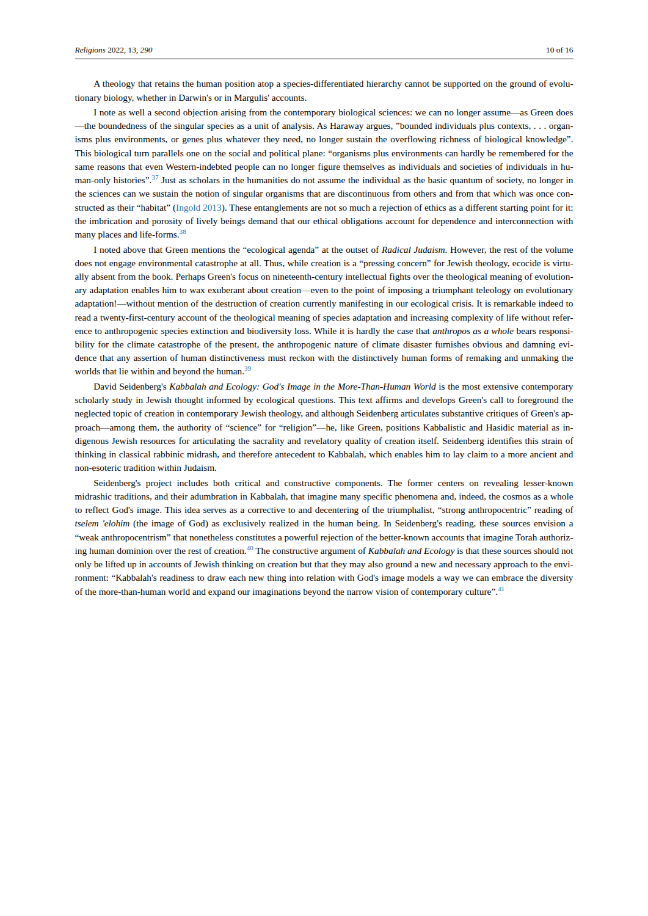Religions 2022, 13, 290 10 of 16
A theology that retains the human position atop a species-differentiated hierarchy cannot be supported on the ground of evolutionary biology, whether in Darwin's or in Margulis' accounts.
I note as well a second objection arising from the contemporary biological sciences: we can no longer assume—as Green does—the boundedness of the singular species as a unit of analysis. As Haraway argues, ”bounded individuals plus contexts, . . . organisms plus environments, or genes plus whatever they need, no longer sustain the overflowing richness of biological knowledge”. This biological turn parallels one on the social and political plane: “organisms plus environments can hardly be remembered for the same reasons that even Western-indebted people can no longer figure themselves as individuals and societies of individuals in human-only histories”.37 Just as scholars in the humanities do not assume the individual as the basic quantum of society, no longer in the sciences can we sustain the notion of singular organisms that are discontinuous from others and from that which was once constructed as their “habitat” (Ingold 2013). These entanglements are not so much a rejection of ethics as a different starting point for it: the imbrication and porosity of lively beings demand that our ethical obligations account for dependence and interconnection with many places and life-forms.38
I noted above that Green mentions the “ecological agenda” at the outset of Radical Judaism. However, the rest of the volume does not engage environmental catastrophe at all. Thus, while creation is a “pressing concern” for Jewish theology, ecocide is virtually absent from the book. Perhaps Green's focus on nineteenth-century intellectual fights over the theological meaning of evolutionary adaptation enables him to wax exuberant about creation—even to the point of imposing a triumphant teleology on evolutionary adaptation!—without mention of the destruction of creation currently manifesting in our ecological crisis. It is remarkable indeed to read a twenty-first-century account of the theological meaning of species adaptation and increasing complexity of life without reference to anthropogenic species extinction and biodiversity loss. While it is hardly the case that anthropos as a whole bears responsibility for the climate catastrophe of the present, the anthropogenic nature of climate disaster furnishes obvious and damning evidence that any assertion of human distinctiveness must reckon with the distinctively human forms of remaking and unmaking the worlds that lie within and beyond the human.39
David Seidenberg's Kabbalah and Ecology: God's Image in the More-Than-Human World is the most extensive contemporary scholarly study in Jewish thought informed by ecological questions. This text affirms and develops Green's call to foreground the neglected topic of creation in contemporary Jewish theology, and although Seidenberg articulates substantive critiques of Green's approach—among them, the authority of “science” for “religion”—he, like Green, positions Kabbalistic and Hasidic material as indigenous Jewish resources for articulating the sacrality and revelatory quality of creation itself. Seidenberg identifies this strain of thinking in classical rabbinic midrash, and therefore antecedent to Kabbalah, which enables him to lay claim to a more ancient and non-esoteric tradition within Judaism.
Seidenberg's project includes both critical and constructive components. The former centers on revealing lesser-known midrashic traditions, and their adumbration in Kabbalah, that imagine many specific phenomena and, indeed, the cosmos as a whole to reflect God's image. This idea serves as a corrective to and decentering of the triumphalist, “strong anthropocentric” reading of tselem 'elohim (the image of God) as exclusively realized in the human being. In Seidenberg's reading, these sources envision a “weak anthropocentrism” that nonetheless constitutes a powerful rejection of the better-known accounts that imagine Torah authorizing human dominion over the rest of creation.40 The constructive argument of Kabbalah and Ecology is that these sources should not only be lifted up in accounts of Jewish thinking on creation but that they may also ground a new and necessary approach to the environment: “Kabbalah's readiness to draw each new thing into relation with God's image models a way we can embrace the diversity of the more-than-human world and expand our imaginations beyond the narrow vision of contemporary culture”.41